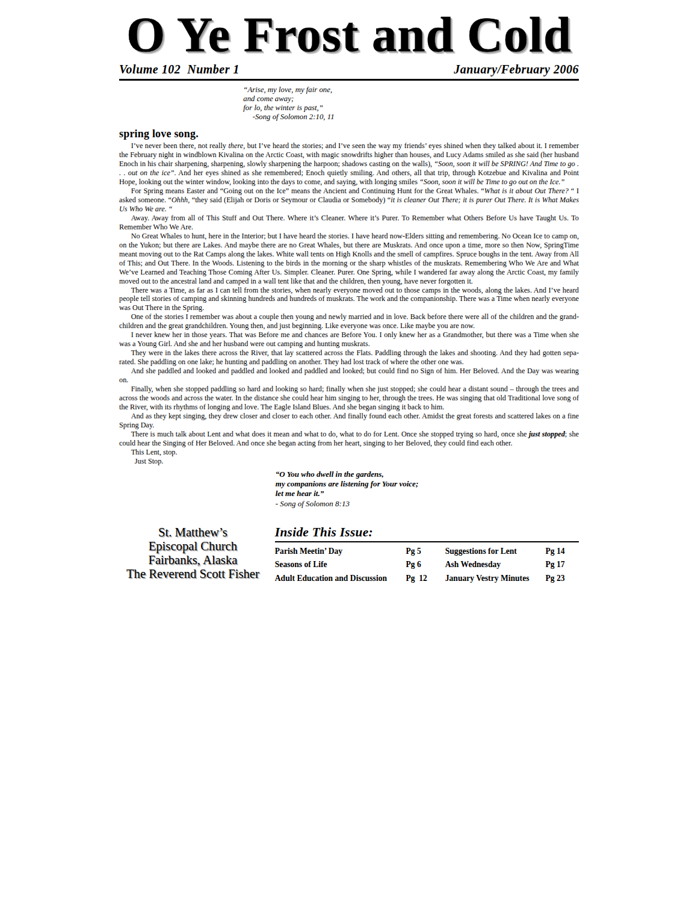O Ye Frost and Cold
Volume 102 Number 1 January/February 2006
“Arise, my love, my fair one,
and come away;
for lo, the winter is past,”
-Song of Solomon 2:10, 11
spring love song.
I’ve never been there, not really there, but I’ve heard the stories; and I’ve seen the way my friends’ eyes shined when they talked about it. I remember the February night in windblown Kivalina on the Arctic Coast, with magic snowdrifts higher than houses, and Lucy Adams smiled as she said (her husband Enoch in his chair sharpening, sharpening, slowly sharpening the harpoon; shadows casting on the walls), “Soon, soon it will be SPRING! And Time to go . . . out on the ice”. And her eyes shined as she remembered; Enoch quietly smiling. And others, all that trip, through Kotzebue and Kivalina and Point Hope, looking out the winter window, looking into the days to come, and saying, with longing smiles “Soon, soon it will be Time to go out on the Ice.”
For Spring means Easter and “Going out on the Ice” means the Ancient and Continuing Hunt for the Great Whales. “What is it about Out There? “ I asked someone. “Ohhh, “they said (Elijah or Doris or Seymour or Claudia or Somebody) “it is cleaner Out There; it is purer Out There. It is What Makes Us Who We are. “
Away. Away from all of This Stuff and Out There. Where it’s Cleaner. Where it’s Purer. To Remember what Others Before Us have Taught Us. To Remember Who We Are.
No Great Whales to hunt, here in the Interior; but I have heard the stories. I have heard now-Elders sitting and remembering. No Ocean Ice to camp on, on the Yukon; but there are Lakes. And maybe there are no Great Whales, but there are Muskrats. And once upon a time, more so then Now, SpringTime meant moving out to the Rat Camps along the lakes. White wall tents on High Knolls and the smell of campfires. Spruce boughs in the tent. Away from All of This; and Out There. In the Woods. Listening to the birds in the morning or the sharp whistles of the muskrats. Remembering Who We Are and What We’ve Learned and Teaching Those Coming After Us. Simpler. Cleaner. Purer. One Spring, while I wandered far away along the Arctic Coast, my family moved out to the ancestral land and camped in a wall tent like that and the children, then young, have never forgotten it.
There was a Time, as far as I can tell from the stories, when nearly everyone moved out to those camps in the woods, along the lakes. And I’ve heard people tell stories of camping and skinning hundreds and hundreds of muskrats. The work and the companionship. There was a Time when nearly everyone was Out There in the Spring.
One of the stories I remember was about a couple then young and newly married and in love. Back before there were all of the children and the grandchildren and the great grandchildren. Young then, and just beginning. Like everyone was once. Like maybe you are now.
I never knew her in those years. That was Before me and chances are Before You. I only knew her as a Grandmother, but there was a Time when she was a Young Girl. And she and her husband were out camping and hunting muskrats.
They were in the lakes there across the River, that lay scattered across the Flats. Paddling through the lakes and shooting. And they had gotten separated. She paddling on one lake; he hunting and paddling on another. They had lost track of where the other one was.
And she paddled and looked and paddled and looked and paddled and looked; but could find no Sign of him. Her Beloved. And the Day was wearing on.
Finally, when she stopped paddling so hard and looking so hard; finally when she just stopped; she could hear a distant sound – through the trees and across the woods and across the water. In the distance she could hear him singing to her, through the trees. He was singing that old Traditional love song of the River, with its rhythms of longing and love. The Eagle Island Blues. And she began singing it back to him.
And as they kept singing, they drew closer and closer to each other. And finally found each other. Amidst the great forests and scattered lakes on a fine Spring Day.
There is much talk about Lent and what does it mean and what to do, what to do for Lent. Once she stopped trying so hard, once she just stopped; she could hear the Singing of Her Beloved. And once she began acting from her heart, singing to her Beloved, they could find each other.
This Lent, stop.
Just Stop.
“O You who dwell in the gardens,
my companions are listening for Your voice;
let me hear it.”
- Song of Solomon 8:13
St. Matthew’s
Episcopal Church
Fairbanks, Alaska
The Reverend Scott Fisher
Inside This Issue:
| Parish Meetin’ Day | Pg 5 | Suggestions for Lent | Pg 14 |
| Seasons of Life | Pg 6 | Ash Wednesday | Pg 17 |
| Adult Education and Discussion | Pg 12 | January Vestry Minutes | Pg 23 |